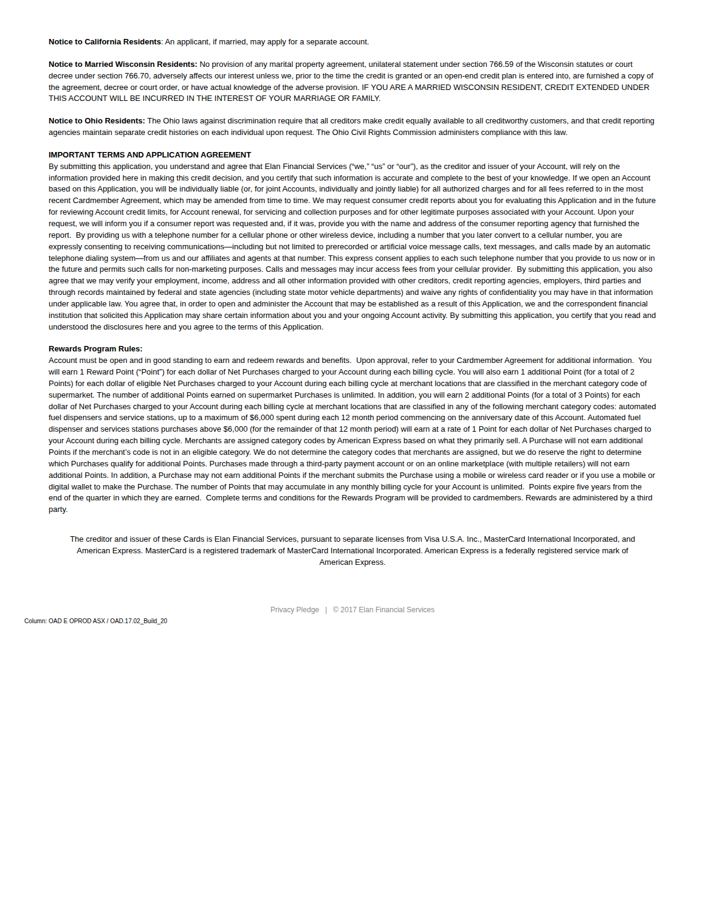Notice to California Residents: An applicant, if married, may apply for a separate account.
Notice to Married Wisconsin Residents: No provision of any marital property agreement, unilateral statement under section 766.59 of the Wisconsin statutes or court decree under section 766.70, adversely affects our interest unless we, prior to the time the credit is granted or an open-end credit plan is entered into, are furnished a copy of the agreement, decree or court order, or have actual knowledge of the adverse provision. IF YOU ARE A MARRIED WISCONSIN RESIDENT, CREDIT EXTENDED UNDER THIS ACCOUNT WILL BE INCURRED IN THE INTEREST OF YOUR MARRIAGE OR FAMILY.
Notice to Ohio Residents: The Ohio laws against discrimination require that all creditors make credit equally available to all creditworthy customers, and that credit reporting agencies maintain separate credit histories on each individual upon request. The Ohio Civil Rights Commission administers compliance with this law.
Important Terms and Application Agreement
By submitting this application, you understand and agree that Elan Financial Services (“we,” “us” or “our”), as the creditor and issuer of your Account, will rely on the information provided here in making this credit decision, and you certify that such information is accurate and complete to the best of your knowledge. If we open an Account based on this Application, you will be individually liable (or, for joint Accounts, individually and jointly liable) for all authorized charges and for all fees referred to in the most recent Cardmember Agreement, which may be amended from time to time. We may request consumer credit reports about you for evaluating this Application and in the future for reviewing Account credit limits, for Account renewal, for servicing and collection purposes and for other legitimate purposes associated with your Account. Upon your request, we will inform you if a consumer report was requested and, if it was, provide you with the name and address of the consumer reporting agency that furnished the report. By providing us with a telephone number for a cellular phone or other wireless device, including a number that you later convert to a cellular number, you are expressly consenting to receiving communications—including but not limited to prerecorded or artificial voice message calls, text messages, and calls made by an automatic telephone dialing system—from us and our affiliates and agents at that number. This express consent applies to each such telephone number that you provide to us now or in the future and permits such calls for non-marketing purposes. Calls and messages may incur access fees from your cellular provider. By submitting this application, you also agree that we may verify your employment, income, address and all other information provided with other creditors, credit reporting agencies, employers, third parties and through records maintained by federal and state agencies (including state motor vehicle departments) and waive any rights of confidentiality you may have in that information under applicable law. You agree that, in order to open and administer the Account that may be established as a result of this Application, we and the correspondent financial institution that solicited this Application may share certain information about you and your ongoing Account activity. By submitting this application, you certify that you read and understood the disclosures here and you agree to the terms of this Application.
Rewards Program Rules:
Account must be open and in good standing to earn and redeem rewards and benefits. Upon approval, refer to your Cardmember Agreement for additional information. You will earn 1 Reward Point (“Point”) for each dollar of Net Purchases charged to your Account during each billing cycle. You will also earn 1 additional Point (for a total of 2 Points) for each dollar of eligible Net Purchases charged to your Account during each billing cycle at merchant locations that are classified in the merchant category code of supermarket. The number of additional Points earned on supermarket Purchases is unlimited. In addition, you will earn 2 additional Points (for a total of 3 Points) for each dollar of Net Purchases charged to your Account during each billing cycle at merchant locations that are classified in any of the following merchant category codes: automated fuel dispensers and service stations, up to a maximum of $6,000 spent during each 12 month period commencing on the anniversary date of this Account. Automated fuel dispenser and services stations purchases above $6,000 (for the remainder of that 12 month period) will earn at a rate of 1 Point for each dollar of Net Purchases charged to your Account during each billing cycle. Merchants are assigned category codes by American Express based on what they primarily sell. A Purchase will not earn additional Points if the merchant’s code is not in an eligible category. We do not determine the category codes that merchants are assigned, but we do reserve the right to determine which Purchases qualify for additional Points. Purchases made through a third-party payment account or on an online marketplace (with multiple retailers) will not earn additional Points. In addition, a Purchase may not earn additional Points if the merchant submits the Purchase using a mobile or wireless card reader or if you use a mobile or digital wallet to make the Purchase. The number of Points that may accumulate in any monthly billing cycle for your Account is unlimited. Points expire five years from the end of the quarter in which they are earned. Complete terms and conditions for the Rewards Program will be provided to cardmembers. Rewards are administered by a third party.
The creditor and issuer of these Cards is Elan Financial Services, pursuant to separate licenses from Visa U.S.A. Inc., MasterCard International Incorporated, and American Express. MasterCard is a registered trademark of MasterCard International Incorporated. American Express is a federally registered service mark of American Express.
Privacy Pledge | © 2017 Elan Financial Services
Column: OAD E OPROD ASX / OAD.17.02_Build_20